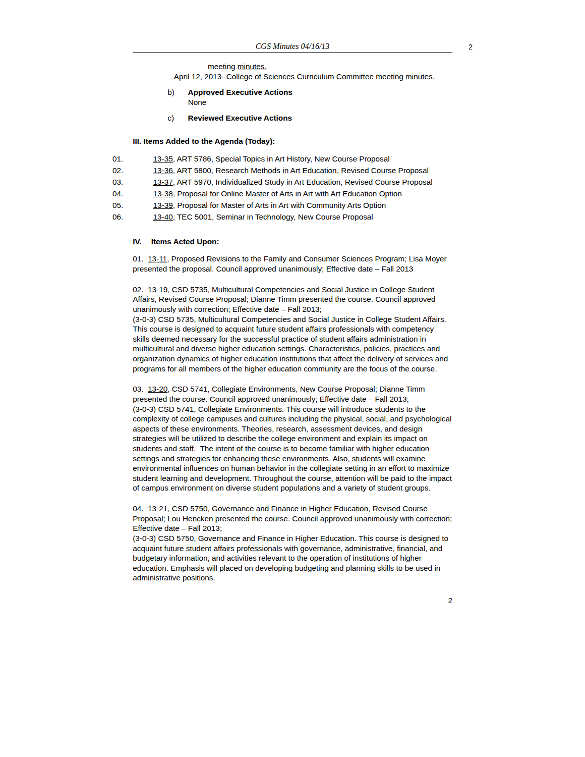CGS Minutes 04/16/13
2
meeting minutes.
April 12, 2013- College of Sciences Curriculum Committee meeting minutes.
b) Approved Executive Actions None
c) Reviewed Executive Actions
III. Items Added to the Agenda (Today):
01. 13-35, ART 5786, Special Topics in Art History, New Course Proposal
02. 13-36, ART 5800, Research Methods in Art Education, Revised Course Proposal
03. 13-37, ART 5970, Individualized Study in Art Education, Revised Course Proposal
04. 13-38, Proposal for Online Master of Arts in Art with Art Education Option
05. 13-39, Proposal for Master of Arts in Art with Community Arts Option
06. 13-40, TEC 5001, Seminar in Technology, New Course Proposal
IV. Items Acted Upon:
01. 13-11, Proposed Revisions to the Family and Consumer Sciences Program; Lisa Moyer presented the proposal. Council approved unanimously; Effective date – Fall 2013
02. 13-19, CSD 5735, Multicultural Competencies and Social Justice in College Student Affairs, Revised Course Proposal; Dianne Timm presented the course. Council approved unanimously with correction; Effective date – Fall 2013;
(3-0-3) CSD 5735, Multicultural Competencies and Social Justice in College Student Affairs. This course is designed to acquaint future student affairs professionals with competency skills deemed necessary for the successful practice of student affairs administration in multicultural and diverse higher education settings. Characteristics, policies, practices and organization dynamics of higher education institutions that affect the delivery of services and programs for all members of the higher education community are the focus of the course.
03. 13-20, CSD 5741, Collegiate Environments, New Course Proposal; Dianne Timm presented the course. Council approved unanimously; Effective date – Fall 2013;
(3-0-3) CSD 5741, Collegiate Environments. This course will introduce students to the complexity of college campuses and cultures including the physical, social, and psychological aspects of these environments. Theories, research, assessment devices, and design strategies will be utilized to describe the college environment and explain its impact on students and staff. The intent of the course is to become familiar with higher education settings and strategies for enhancing these environments. Also, students will examine environmental influences on human behavior in the collegiate setting in an effort to maximize student learning and development. Throughout the course, attention will be paid to the impact of campus environment on diverse student populations and a variety of student groups.
04. 13-21, CSD 5750, Governance and Finance in Higher Education, Revised Course Proposal; Lou Hencken presented the course. Council approved unanimously with correction; Effective date – Fall 2013;
(3-0-3) CSD 5750, Governance and Finance in Higher Education. This course is designed to acquaint future student affairs professionals with governance, administrative, financial, and budgetary information, and activities relevant to the operation of institutions of higher education. Emphasis will placed on developing budgeting and planning skills to be used in administrative positions.
2